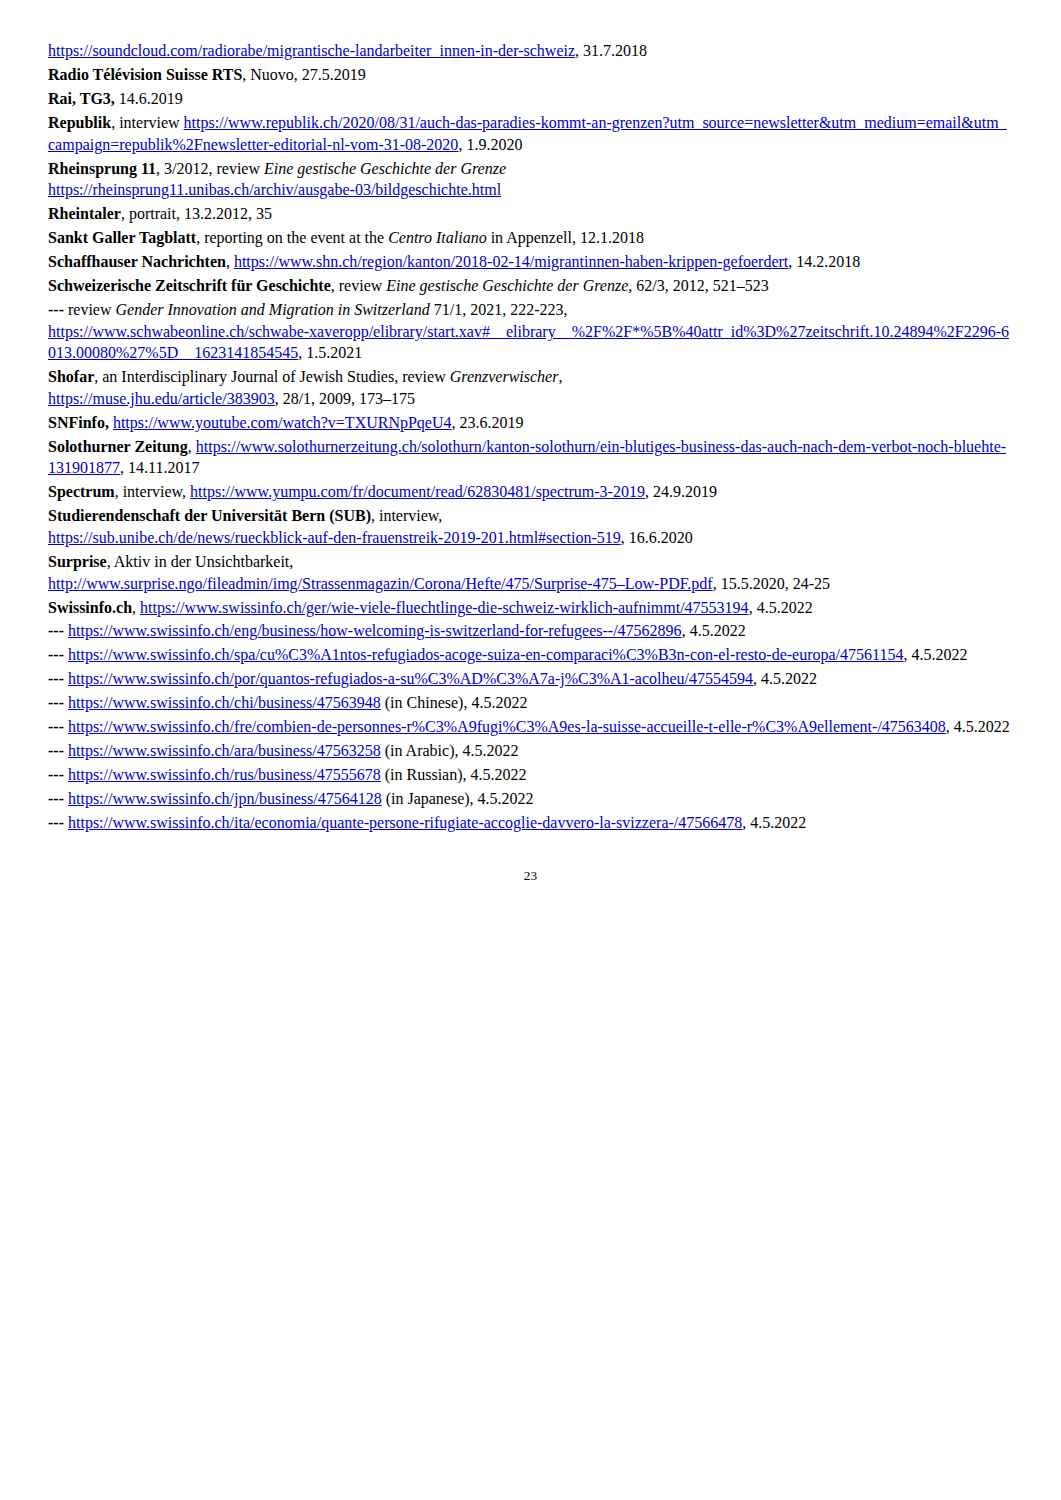https://soundcloud.com/radiorabe/migrantische-landarbeiter_innen-in-der-schweiz, 31.7.2018
Radio Télévision Suisse RTS, Nuovo, 27.5.2019
Rai, TG3, 14.6.2019
Republik, interview https://www.republik.ch/2020/08/31/auch-das-paradies-kommt-an-grenzen?utm_source=newsletter&utm_medium=email&utm_campaign=republik%2Fnewsletter-editorial-nl-vom-31-08-2020, 1.9.2020
Rheinsprung 11, 3/2012, review Eine gestische Geschichte der Grenze
https://rheinsprung11.unibas.ch/archiv/ausgabe-03/bildgeschichte.html
Rheintaler, portrait, 13.2.2012, 35
Sankt Galler Tagblatt, reporting on the event at the Centro Italiano in Appenzell, 12.1.2018
Schaffhauser Nachrichten, https://www.shn.ch/region/kanton/2018-02-14/migrantinnen-haben-krippen-gefoerdert, 14.2.2018
Schweizerische Zeitschrift für Geschichte, review Eine gestische Geschichte der Grenze, 62/3, 2012, 521–523
--- review Gender Innovation and Migration in Switzerland 71/1, 2021, 222-223,
https://www.schwabeonline.ch/schwabe-xaveropp/elibrary/start.xav#__elibrary__%2F%2F*%5B%40attr_id%3D%27zeitschrift.10.24894%2F2296-6013.00080%27%5D__1623141854545, 1.5.2021
Shofar, an Interdisciplinary Journal of Jewish Studies, review Grenzverwischer,
https://muse.jhu.edu/article/383903, 28/1, 2009, 173–175
SNFinfo, https://www.youtube.com/watch?v=TXURNpPqeU4, 23.6.2019
Solothurner Zeitung, https://www.solothurnerzeitung.ch/solothurn/kanton-solothurn/ein-blutiges-business-das-auch-nach-dem-verbot-noch-bluehte-131901877, 14.11.2017
Spectrum, interview, https://www.yumpu.com/fr/document/read/62830481/spectrum-3-2019, 24.9.2019
Studierendenschaft der Universität Bern (SUB), interview,
https://sub.unibe.ch/de/news/rueckblick-auf-den-frauenstreik-2019-201.html#section-519, 16.6.2020
Surprise, Aktiv in der Unsichtbarkeit,
http://www.surprise.ngo/fileadmin/img/Strassenmagazin/Corona/Hefte/475/Surprise-475–Low-PDF.pdf, 15.5.2020, 24-25
Swissinfo.ch, https://www.swissinfo.ch/ger/wie-viele-fluechtlinge-die-schweiz-wirklich-aufnimmt/47553194, 4.5.2022
--- https://www.swissinfo.ch/eng/business/how-welcoming-is-switzerland-for-refugees--/47562896, 4.5.2022
--- https://www.swissinfo.ch/spa/cu%C3%A1ntos-refugiados-acoge-suiza-en-comparaci%C3%B3n-con-el-resto-de-europa/47561154, 4.5.2022
--- https://www.swissinfo.ch/por/quantos-refugiados-a-su%C3%AD%C3%A7a-j%C3%A1-acolheu/47554594, 4.5.2022
--- https://www.swissinfo.ch/chi/business/47563948 (in Chinese), 4.5.2022
--- https://www.swissinfo.ch/fre/combien-de-personnes-r%C3%A9fugi%C3%A9es-la-suisse-accueille-t-elle-r%C3%A9ellement-/47563408, 4.5.2022
--- https://www.swissinfo.ch/ara/business/47563258 (in Arabic), 4.5.2022
--- https://www.swissinfo.ch/rus/business/47555678 (in Russian), 4.5.2022
--- https://www.swissinfo.ch/jpn/business/47564128 (in Japanese), 4.5.2022
--- https://www.swissinfo.ch/ita/economia/quante-persone-rifugiate-accoglie-davvero-la-svizzera-/47566478, 4.5.2022
23